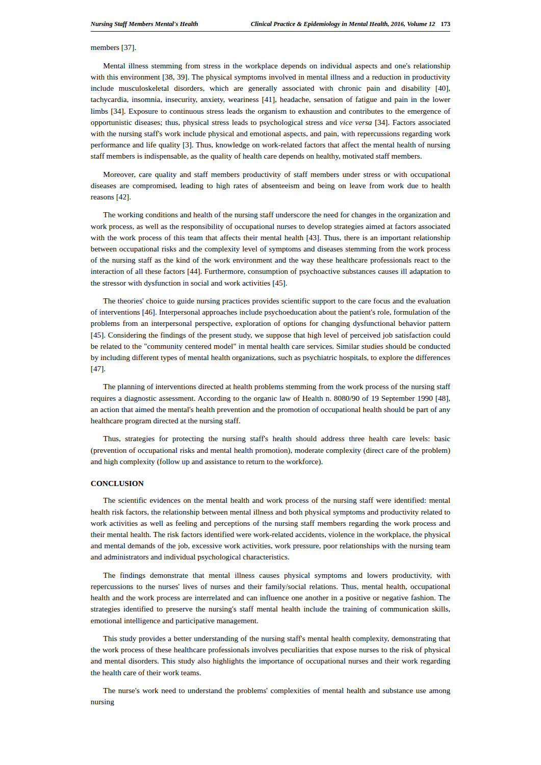Nursing Staff Members Mental's Health Clinical Practice & Epidemiology in Mental Health, 2016, Volume 12 173
members [37].
Mental illness stemming from stress in the workplace depends on individual aspects and one's relationship with this environment [38, 39]. The physical symptoms involved in mental illness and a reduction in productivity include musculoskeletal disorders, which are generally associated with chronic pain and disability [40], tachycardia, insomnia, insecurity, anxiety, weariness [41], headache, sensation of fatigue and pain in the lower limbs [34]. Exposure to continuous stress leads the organism to exhaustion and contributes to the emergence of opportunistic diseases; thus, physical stress leads to psychological stress and vice versa [34]. Factors associated with the nursing staff's work include physical and emotional aspects, and pain, with repercussions regarding work performance and life quality [3]. Thus, knowledge on work-related factors that affect the mental health of nursing staff members is indispensable, as the quality of health care depends on healthy, motivated staff members.
Moreover, care quality and staff members productivity of staff members under stress or with occupational diseases are compromised, leading to high rates of absenteeism and being on leave from work due to health reasons [42].
The working conditions and health of the nursing staff underscore the need for changes in the organization and work process, as well as the responsibility of occupational nurses to develop strategies aimed at factors associated with the work process of this team that affects their mental health [43]. Thus, there is an important relationship between occupational risks and the complexity level of symptoms and diseases stemming from the work process of the nursing staff as the kind of the work environment and the way these healthcare professionals react to the interaction of all these factors [44]. Furthermore, consumption of psychoactive substances causes ill adaptation to the stressor with dysfunction in social and work activities [45].
The theories' choice to guide nursing practices provides scientific support to the care focus and the evaluation of interventions [46]. Interpersonal approaches include psychoeducation about the patient's role, formulation of the problems from an interpersonal perspective, exploration of options for changing dysfunctional behavior pattern [45]. Considering the findings of the present study, we suppose that high level of perceived job satisfaction could be related to the "community centered model" in mental health care services. Similar studies should be conducted by including different types of mental health organizations, such as psychiatric hospitals, to explore the differences [47].
The planning of interventions directed at health problems stemming from the work process of the nursing staff requires a diagnostic assessment. According to the organic law of Health n. 8080/90 of 19 September 1990 [48], an action that aimed the mental's health prevention and the promotion of occupational health should be part of any healthcare program directed at the nursing staff.
Thus, strategies for protecting the nursing staff's health should address three health care levels: basic (prevention of occupational risks and mental health promotion), moderate complexity (direct care of the problem) and high complexity (follow up and assistance to return to the workforce).
Conclusion
The scientific evidences on the mental health and work process of the nursing staff were identified: mental health risk factors, the relationship between mental illness and both physical symptoms and productivity related to work activities as well as feeling and perceptions of the nursing staff members regarding the work process and their mental health. The risk factors identified were work-related accidents, violence in the workplace, the physical and mental demands of the job, excessive work activities, work pressure, poor relationships with the nursing team and administrators and individual psychological characteristics.
The findings demonstrate that mental illness causes physical symptoms and lowers productivity, with repercussions to the nurses' lives of nurses and their family/social relations. Thus, mental health, occupational health and the work process are interrelated and can influence one another in a positive or negative fashion. The strategies identified to preserve the nursing's staff mental health include the training of communication skills, emotional intelligence and participative management.
This study provides a better understanding of the nursing staff's mental health complexity, demonstrating that the work process of these healthcare professionals involves peculiarities that expose nurses to the risk of physical and mental disorders. This study also highlights the importance of occupational nurses and their work regarding the health care of their work teams.
The nurse's work need to understand the problems' complexities of mental health and substance use among nursing